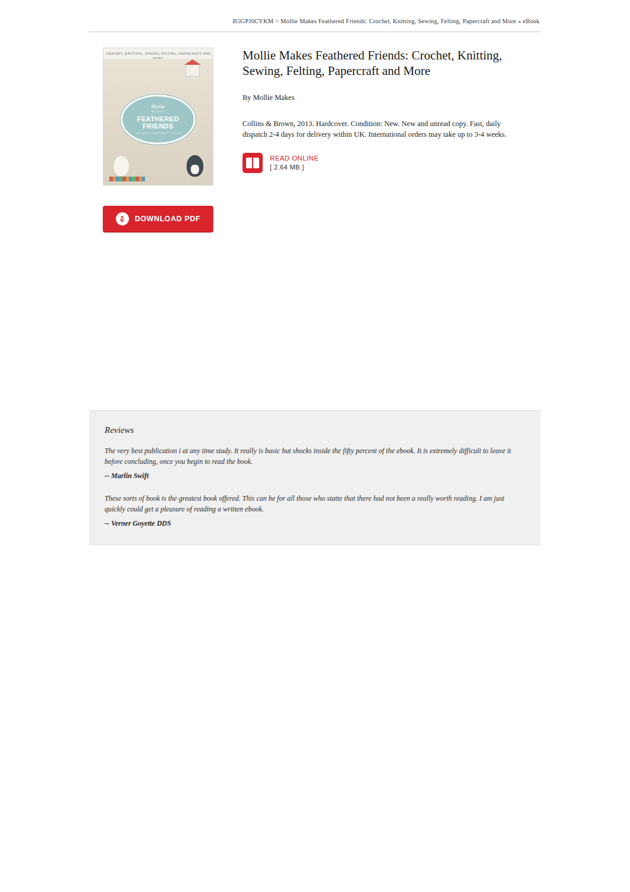B5GPJ0CYKM > Mollie Makes Feathered Friends: Crochet, Knitting, Sewing, Felting, Papercraft and More « eBook
Crochet, Knitting, Sewing, Felting, Papercraft and More
Mollie
Makes
Feathered
Friends
Creating Charming Handmade Creatures
⇩DOWNLOAD PDF
Mollie Makes Feathered Friends: Crochet, Knitting, Sewing, Felting, Papercraft and More
By Mollie Makes
Collins & Brown, 2013. Hardcover. Condition: New. New and unread copy. Fast, daily dispatch 2-4 days for delivery within UK. International orders may take up to 3-4 weeks.
READ ONLINE
[ 2.64 MB ]
Reviews
The very best publication i at any time study. It really is basic but shocks inside the fifty percent of the ebook. It is extremely difficult to leave it before concluding, once you begin to read the book.
-- Marlin Swift
These sorts of book is the greatest book offered. This can be for all those who statte that there had not been a really worth reading. I am just quickly could get a pleasure of reading a written ebook.
-- Verner Goyette DDS